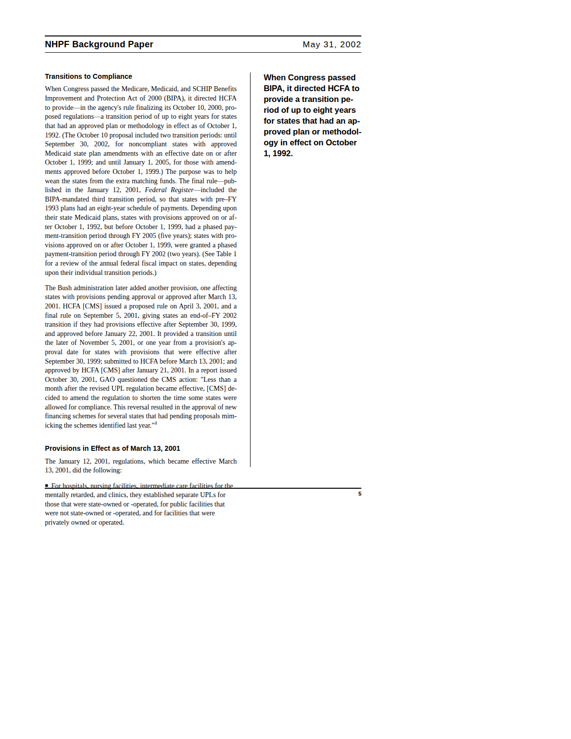NHPF Background Paper
May 31, 2002
Transitions to Compliance
When Congress passed the Medicare, Medicaid, and SCHIP Benefits Improvement and Protection Act of 2000 (BIPA), it directed HCFA to provide—in the agency's rule finalizing its October 10, 2000, proposed regulations—a transition period of up to eight years for states that had an approved plan or methodology in effect as of October 1, 1992. (The October 10 proposal included two transition periods: until September 30, 2002, for noncompliant states with approved Medicaid state plan amendments with an effective date on or after October 1, 1999; and until January 1, 2005, for those with amendments approved before October 1, 1999.) The purpose was to help wean the states from the extra matching funds. The final rule—published in the January 12, 2001, Federal Register—included the BIPA-mandated third transition period, so that states with pre–FY 1993 plans had an eight-year schedule of payments. Depending upon their state Medicaid plans, states with provisions approved on or after October 1, 1992, but before October 1, 1999, had a phased payment-transition period through FY 2005 (five years); states with provisions approved on or after October 1, 1999, were granted a phased payment-transition period through FY 2002 (two years). (See Table 1 for a review of the annual federal fiscal impact on states, depending upon their individual transition periods.)
The Bush administration later added another provision, one affecting states with provisions pending approval or approved after March 13, 2001. HCFA [CMS] issued a proposed rule on April 3, 2001, and a final rule on September 5, 2001, giving states an end-of–FY 2002 transition if they had provisions effective after September 30, 1999, and approved before January 22, 2001. It provided a transition until the later of November 5, 2001, or one year from a provision's approval date for states with provisions that were effective after September 30, 1999; submitted to HCFA before March 13, 2001; and approved by HCFA [CMS] after January 21, 2001. In a report issued October 30, 2001, GAO questioned the CMS action: "Less than a month after the revised UPL regulation became effective, [CMS] decided to amend the regulation to shorten the time some states were allowed for compliance. This reversal resulted in the approval of new financing schemes for several states that had pending proposals mimicking the schemes identified last year."4
Provisions in Effect as of March 13, 2001
The January 12, 2001, regulations, which became effective March 13, 2001, did the following:
■ For hospitals, nursing facilities, intermediate care facilities for the mentally retarded, and clinics, they established separate UPLs for those that were state-owned or -operated, for public facilities that were not state-owned or -operated, and for facilities that were privately owned or operated.
When Congress passed BIPA, it directed HCFA to provide a transition period of up to eight years for states that had an approved plan or methodology in effect on October 1, 1992.
5